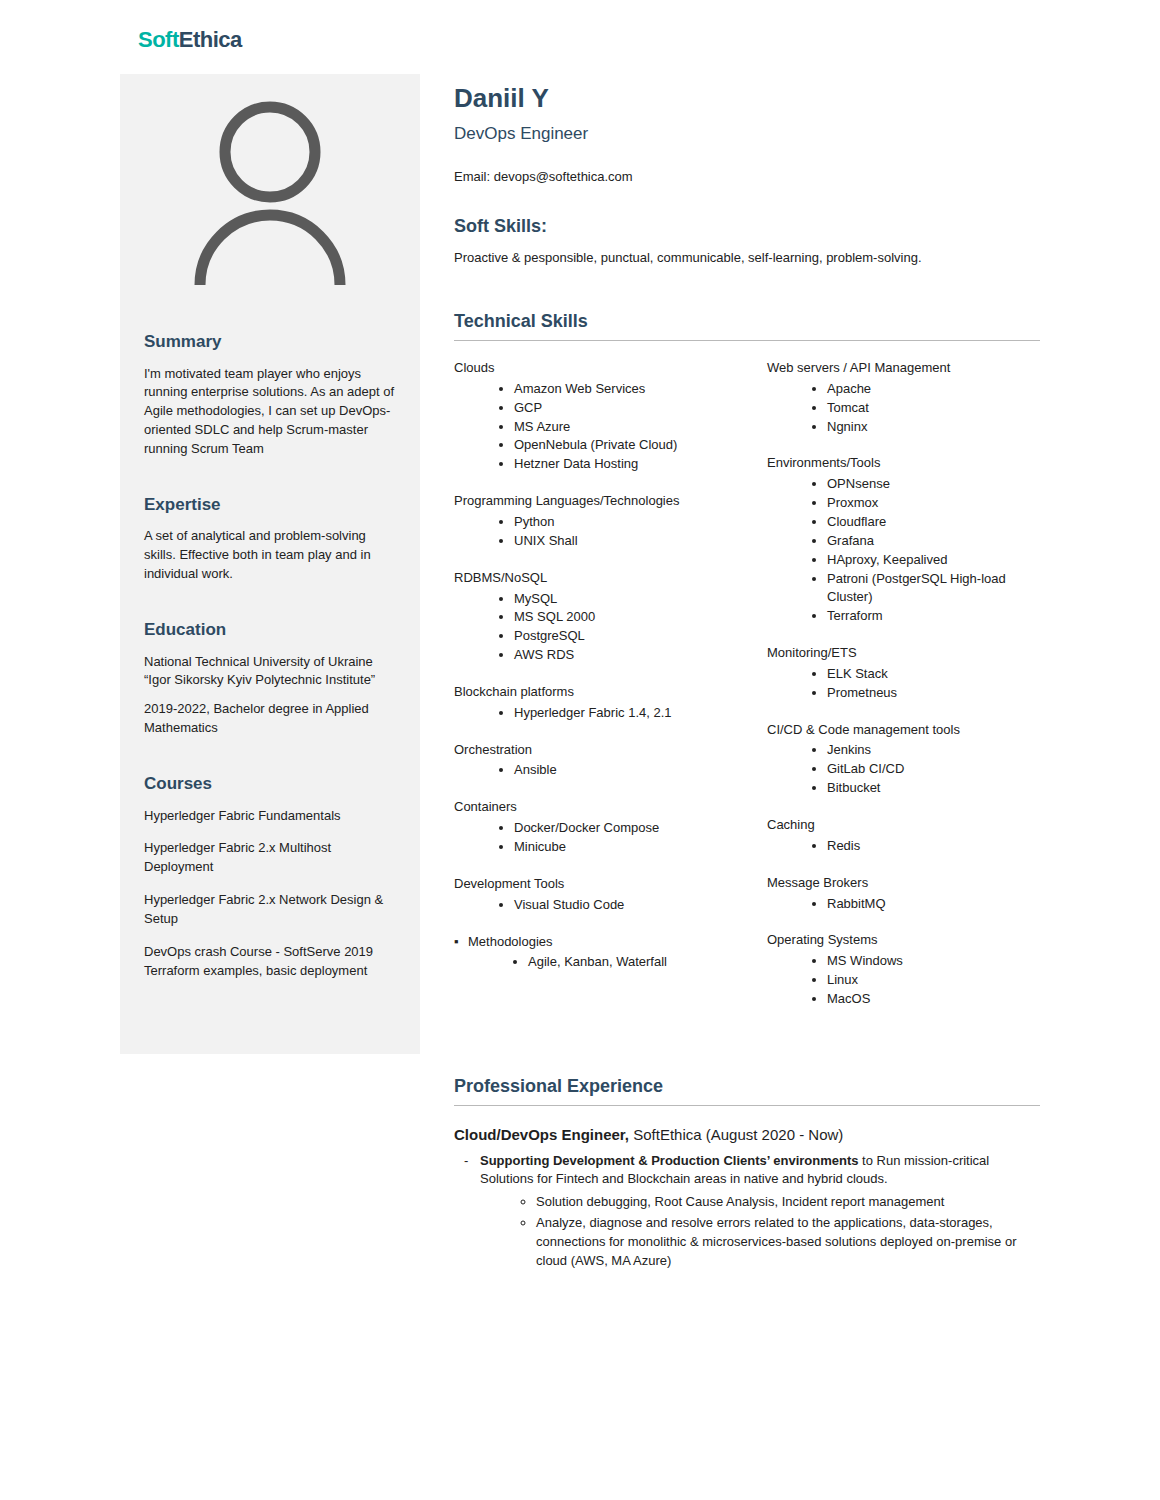Soft Ethica
Summary
I'm motivated team player who enjoys running enterprise solutions. As an adept of Agile methodologies, I can set up DevOps-oriented SDLC and help Scrum-master running Scrum Team
Expertise
A set of analytical and problem-solving skills. Effective both in team play and in individual work.
Education
National Technical University of Ukraine “Igor Sikorsky Kyiv Polytechnic Institute”
2019-2022, Bachelor degree in Applied Mathematics
Courses
Hyperledger Fabric Fundamentals
Hyperledger Fabric 2.x Multihost Deployment
Hyperledger Fabric 2.x Network Design & Setup
DevOps crash Course - SoftServe 2019 Terraform examples, basic deployment
Daniil Y
DevOps Engineer
Email: devops@softethica.com
Soft Skills:
Proactive & pesponsible, punctual, communicable, self-learning, problem-solving.
Technical Skills
Clouds
Amazon Web Services
GCP
MS Azure
OpenNebula (Private Cloud)
Hetzner Data Hosting
Programming Languages/Technologies
Python
UNIX Shall
RDBMS/NoSQL
MySQL
MS SQL 2000
PostgreSQL
AWS RDS
Blockchain platforms
Hyperledger Fabric 1.4, 2.1
Orchestration
Ansible
Containers
Docker/Docker Compose
Minicube
Development Tools
Visual Studio Code
Methodologies
Agile, Kanban, Waterfall
Web servers / API Management
Apache
Tomcat
Ngninx
Environments/Tools
OPNsense
Proxmox
Cloudflare
Grafana
HAproxy, Keepalived
Patroni (PostgerSQL High-load Cluster)
Terraform
Monitoring/ETS
ELK Stack
Prometneus
CI/CD & Code management tools
Jenkins
GitLab CI/CD
Bitbucket
Caching
Redis
Message Brokers
RabbitMQ
Operating Systems
MS Windows
Linux
MacOS
Professional Experience
Cloud/DevOps Engineer, SoftEthica (August 2020 - Now)
Supporting Development & Production Clients’ environments to Run mission-critical Solutions for Fintech and Blockchain areas in native and hybrid clouds.
Solution debugging, Root Cause Analysis, Incident report management
Analyze, diagnose and resolve errors related to the applications, data-storages, connections for monolithic & microservices-based solutions deployed on-premise or cloud (AWS, MA Azure)